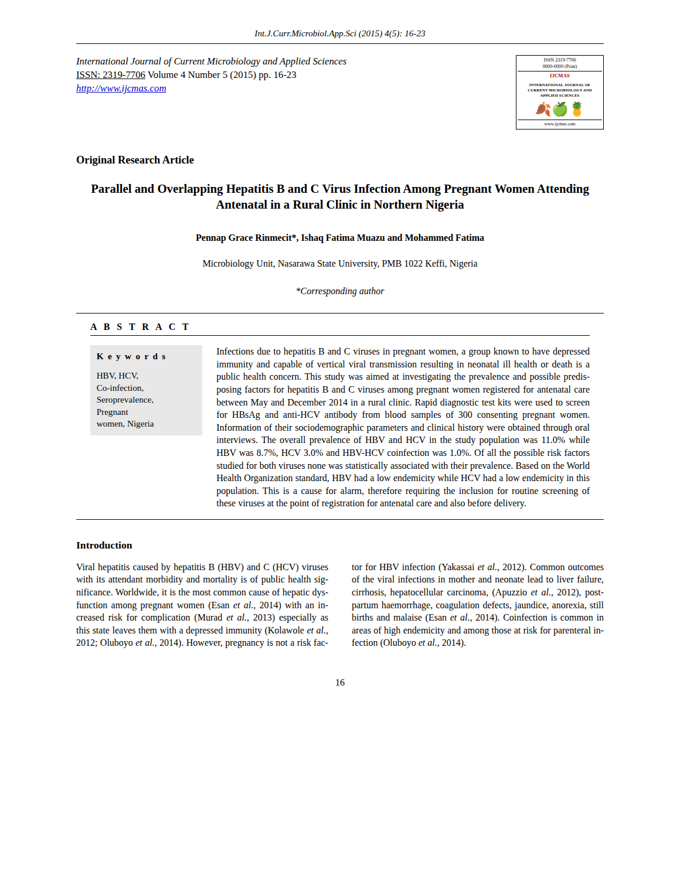Int.J.Curr.Microbiol.App.Sci (2015) 4(5): 16-23
International Journal of Current Microbiology and Applied Sciences
ISSN: 2319-7706 Volume 4 Number 5 (2015) pp. 16-23
http://www.ijcmas.com
ISSN 2319-7706
0000-0000 (Print)
IJCMAS
INTERNATIONAL JOURNAL OF
CURRENT MICROBIOLOGY AND
APPLIED SCIENCES
🍂🍏🍍
www.ijcmas.com
Original Research Article
Parallel and Overlapping Hepatitis B and C Virus Infection Among Pregnant Women Attending Antenatal in a Rural Clinic in Northern Nigeria
Pennap Grace Rinmecit*, Ishaq Fatima Muazu and Mohammed Fatima
Microbiology Unit, Nasarawa State University, PMB 1022 Keffi, Nigeria
*Corresponding author
A B S T R A C T
K e y w o r d s
HBV, HCV,
Co-infection,
Seroprevalence,
Pregnant
women, Nigeria
Infections due to hepatitis B and C viruses in pregnant women, a group known to have depressed immunity and capable of vertical viral transmission resulting in neonatal ill health or death is a public health concern. This study was aimed at investigating the prevalence and possible predisposing factors for hepatitis B and C viruses among pregnant women registered for antenatal care between May and December 2014 in a rural clinic. Rapid diagnostic test kits were used to screen for HBsAg and anti-HCV antibody from blood samples of 300 consenting pregnant women. Information of their sociodemographic parameters and clinical history were obtained through oral interviews. The overall prevalence of HBV and HCV in the study population was 11.0% while HBV was 8.7%, HCV 3.0% and HBV-HCV coinfection was 1.0%. Of all the possible risk factors studied for both viruses none was statistically associated with their prevalence. Based on the World Health Organization standard, HBV had a low endemicity while HCV had a low endemicity in this population. This is a cause for alarm, therefore requiring the inclusion for routine screening of these viruses at the point of registration for antenatal care and also before delivery.
Introduction
Viral hepatitis caused by hepatitis B (HBV) and C (HCV) viruses with its attendant morbidity and mortality is of public health significance. Worldwide, it is the most common cause of hepatic dysfunction among pregnant women (Esan et al., 2014) with an increased risk for complication (Murad et al., 2013) especially as this state leaves them with a depressed immunity (Kolawole et al., 2012; Oluboyo et al., 2014). However, pregnancy is not a risk factor for HBV infection (Yakassai et al., 2012). Common outcomes of the viral infections in mother and neonate lead to liver failure, cirrhosis, hepatocellular carcinoma, (Apuzzio et al., 2012), postpartum haemorrhage, coagulation defects, jaundice, anorexia, still births and malaise (Esan et al., 2014). Coinfection is common in areas of high endemicity and among those at risk for parenteral infection (Oluboyo et al., 2014).
16